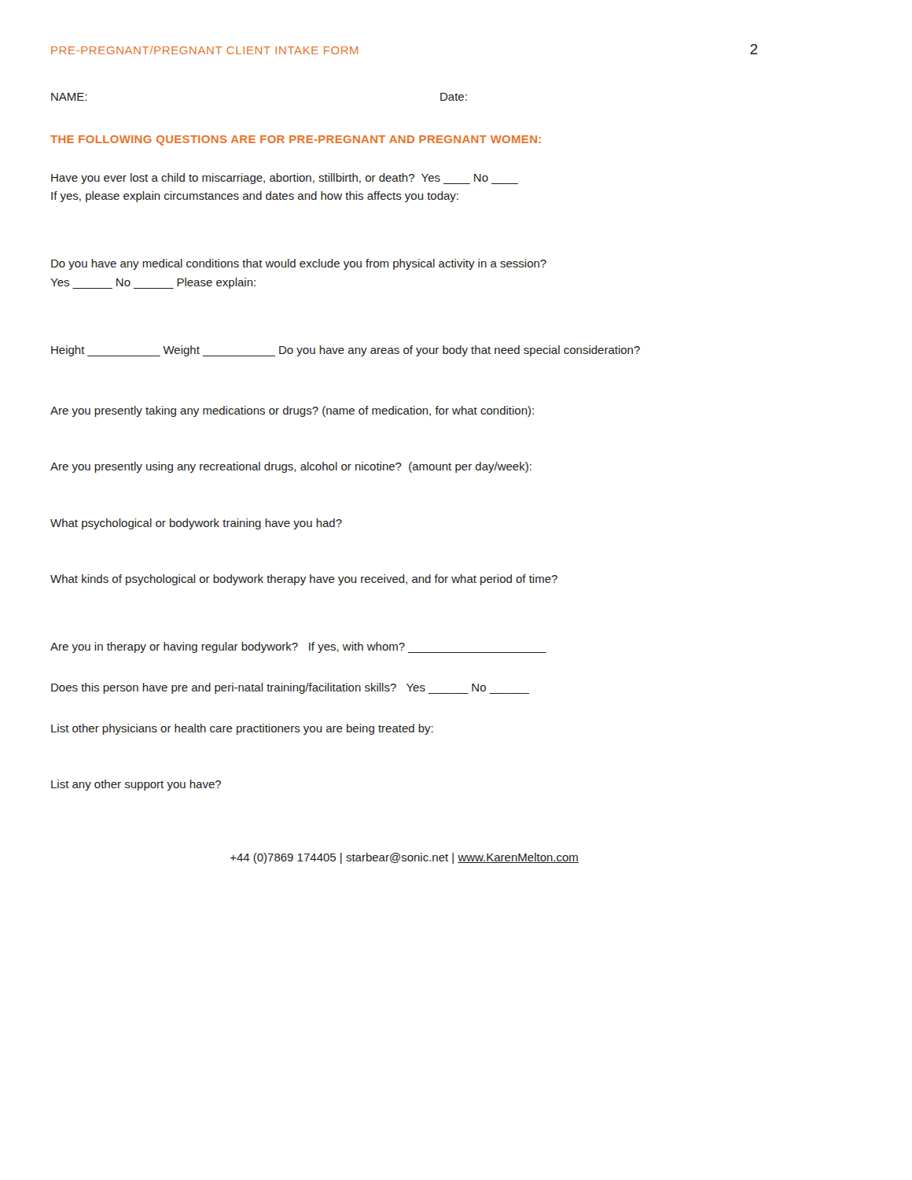Pre-Pregnant/Pregnant Client Intake Form
2
NAME:
Date:
The following questions are for pre-pregnant and pregnant women:
Have you ever lost a child to miscarriage, abortion, stillbirth, or death? Yes ____ No ____
If yes, please explain circumstances and dates and how this affects you today:
Do you have any medical conditions that would exclude you from physical activity in a session?
Yes ______ No ______ Please explain:
Height ___________ Weight ___________ Do you have any areas of your body that need special consideration?
Are you presently taking any medications or drugs? (name of medication, for what condition):
Are you presently using any recreational drugs, alcohol or nicotine? (amount per day/week):
What psychological or bodywork training have you had?
What kinds of psychological or bodywork therapy have you received, and for what period of time?
Are you in therapy or having regular bodywork? If yes, with whom? _____________________
Does this person have pre and peri-natal training/facilitation skills? Yes ______ No ______
List other physicians or health care practitioners you are being treated by:
List any other support you have?
+44 (0)7869 174405 | starbear@sonic.net | www.KarenMelton.com